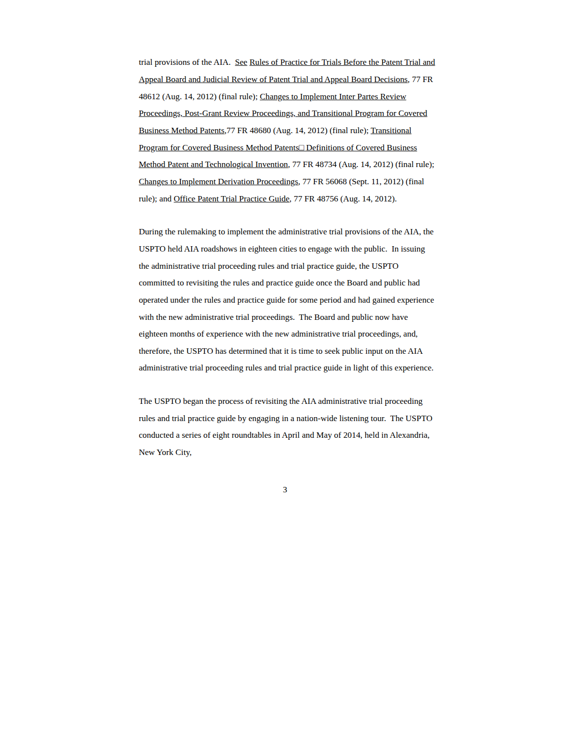trial provisions of the AIA. See Rules of Practice for Trials Before the Patent Trial and Appeal Board and Judicial Review of Patent Trial and Appeal Board Decisions, 77 FR 48612 (Aug. 14, 2012) (final rule); Changes to Implement Inter Partes Review Proceedings, Post-Grant Review Proceedings, and Transitional Program for Covered Business Method Patents, 77 FR 48680 (Aug. 14, 2012) (final rule); Transitional Program for Covered Business Method Patents□ Definitions of Covered Business Method Patent and Technological Invention, 77 FR 48734 (Aug. 14, 2012) (final rule); Changes to Implement Derivation Proceedings, 77 FR 56068 (Sept. 11, 2012) (final rule); and Office Patent Trial Practice Guide, 77 FR 48756 (Aug. 14, 2012).
During the rulemaking to implement the administrative trial provisions of the AIA, the USPTO held AIA roadshows in eighteen cities to engage with the public. In issuing the administrative trial proceeding rules and trial practice guide, the USPTO committed to revisiting the rules and practice guide once the Board and public had operated under the rules and practice guide for some period and had gained experience with the new administrative trial proceedings. The Board and public now have eighteen months of experience with the new administrative trial proceedings, and, therefore, the USPTO has determined that it is time to seek public input on the AIA administrative trial proceeding rules and trial practice guide in light of this experience.
The USPTO began the process of revisiting the AIA administrative trial proceeding rules and trial practice guide by engaging in a nation-wide listening tour. The USPTO conducted a series of eight roundtables in April and May of 2014, held in Alexandria, New York City,
3